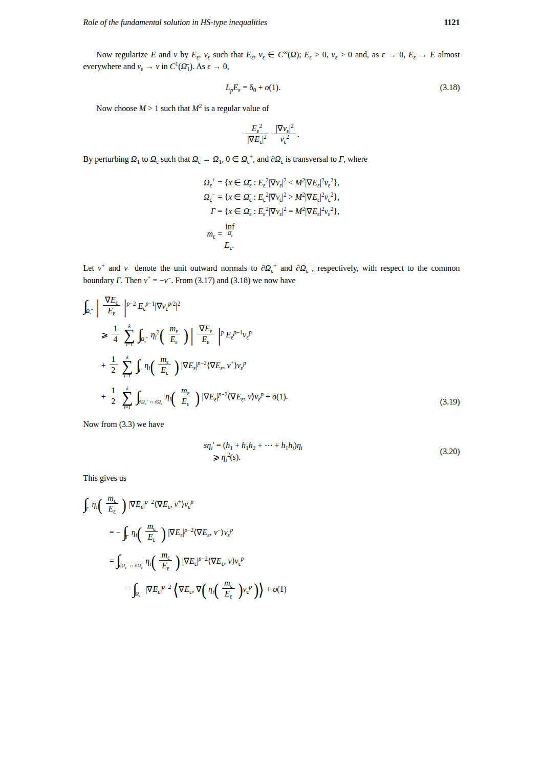Role of the fundamental solution in HS-type inequalities 1121
Now regularize E and v by Eε, vε such that Eε, vε ∈ C∞(Ω); Eε > 0, vε > 0 and, as ε → 0, Eε → E almost everywhere and vε → v in C1(Ω̄1). As ε → 0,
LpEε = δ0 + o(1). (3.18)
Now choose M > 1 such that M2 is a regular value of
Eε2|∇Eε|2 |∇vε|2 vε2.
By perturbing Ω1 to Ωε such that Ωε → Ω1, 0 ∈ Ωε+, and ∂Ωε is transversal to Γ, where
Ωε+ = {x ∈ Ω̄ε : Eε2|∇vε|2 < M2|∇Eε|2vε2},
Ωε− = {x ∈ Ω̄ε : Eε2|∇vε|2 > M2|∇Eε|2vε2},
Γ = {x ∈ Ω̄ε : Eε2|∇vε|2 = M2|∇Eε|2vε2},
mε = inf Ω̄ε Eε.
Let ν+ and ν− denote the unit outward normals to ∂Ωε+ and ∂Ωε−, respectively, with respect to the common boundary Γ. Then ν+ = −ν−. From (3.17) and (3.18) we now have
∫Ωε+ | ∇Eε Eε |p−2 Eεp−1|∇vεp/2|2
⩾ 14 k∑i=1 ∫Ωε+ ηi2( mε Eε ) | ∇Eε Eε |p Eεp−1vεp
+ 12 k∑i=1 ∫Γ ηi( mε Eε ) |∇Eε|p−2⟨∇Eε, ν+⟩vεp
+ 12 k∑i=1 ∫∂Ωε+ ∩ ∂Ωε ηi( mε Eε ) |∇Eε|p−2⟨∇Eε, ν⟩vεp + o(1).
(3.19)
Now from (3.3) we have
sηi′ = (h1 + h1h2 + ⋯ + h1hi)ηi
⩾ ηi2(s).
(3.20)
This gives us
∫Γ ηi( mε Eε ) |∇Eε|p−2⟨∇Eε, ν+⟩vεp
= − ∫Γ ηi( mε Eε ) |∇Eε|p−2⟨∇Eε, ν−⟩vεp
= ∫∂Ωε− ∩ ∂Ωε ηi( mε Eε ) |∇Eε|p−2⟨∇Eε, ν⟩vεp
− ∫Ωε− |∇Eε|p−2 ⟨∇Eε, ∇( ηi( mε Eε ) vεp )⟩ + o(1)